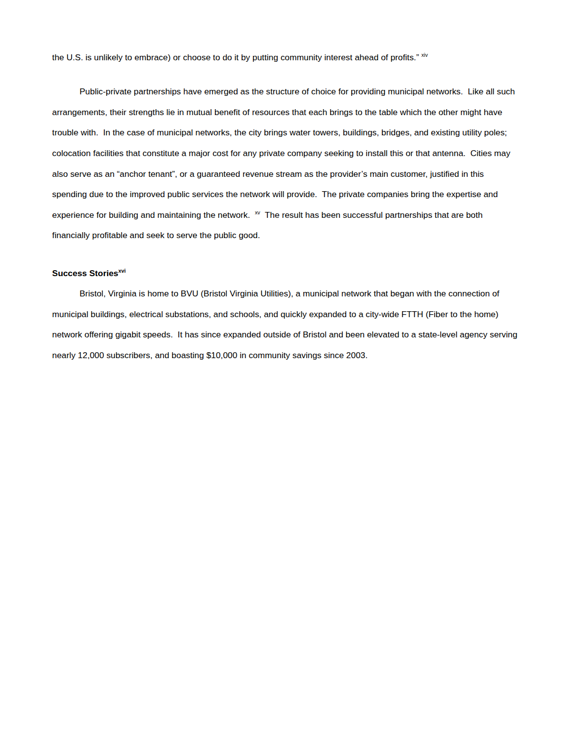the U.S. is unlikely to embrace) or choose to do it by putting community interest ahead of profits.” xiv
Public-private partnerships have emerged as the structure of choice for providing municipal networks. Like all such arrangements, their strengths lie in mutual benefit of resources that each brings to the table which the other might have trouble with. In the case of municipal networks, the city brings water towers, buildings, bridges, and existing utility poles; colocation facilities that constitute a major cost for any private company seeking to install this or that antenna. Cities may also serve as an “anchor tenant”, or a guaranteed revenue stream as the provider’s main customer, justified in this spending due to the improved public services the network will provide. The private companies bring the expertise and experience for building and maintaining the network. xv The result has been successful partnerships that are both financially profitable and seek to serve the public good.
Success Storiesxvi
Bristol, Virginia is home to BVU (Bristol Virginia Utilities), a municipal network that began with the connection of municipal buildings, electrical substations, and schools, and quickly expanded to a city-wide FTTH (Fiber to the home) network offering gigabit speeds. It has since expanded outside of Bristol and been elevated to a state-level agency serving nearly 12,000 subscribers, and boasting $10,000 in community savings since 2003.